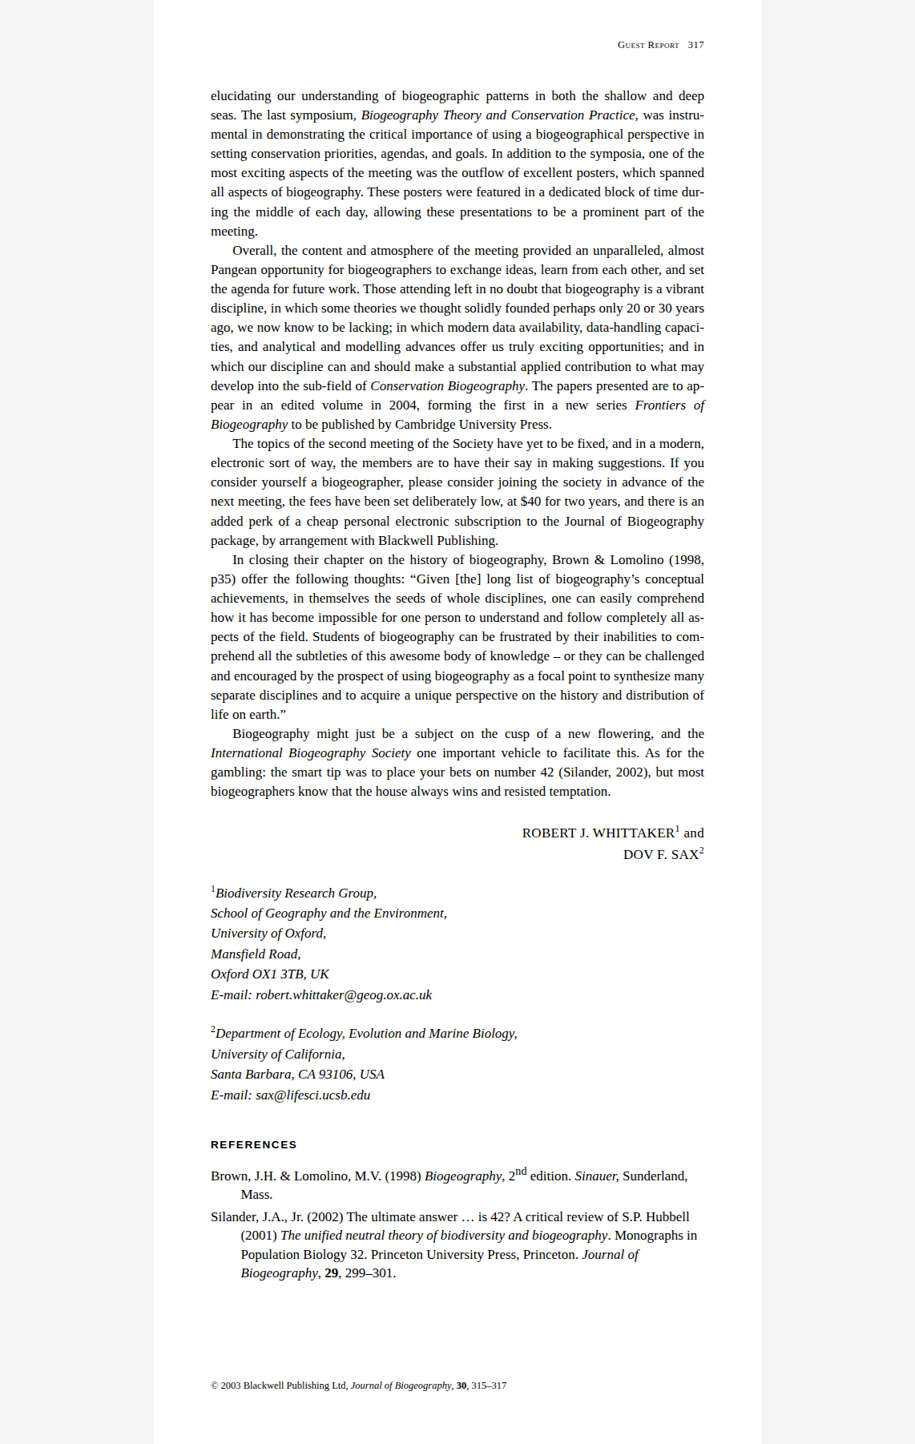Guest Report 317
elucidating our understanding of biogeographic patterns in both the shallow and deep seas. The last symposium, Biogeography Theory and Conservation Practice, was instrumental in demonstrating the critical importance of using a biogeographical perspective in setting conservation priorities, agendas, and goals. In addition to the symposia, one of the most exciting aspects of the meeting was the outflow of excellent posters, which spanned all aspects of biogeography. These posters were featured in a dedicated block of time during the middle of each day, allowing these presentations to be a prominent part of the meeting.
Overall, the content and atmosphere of the meeting provided an unparalleled, almost Pangean opportunity for biogeographers to exchange ideas, learn from each other, and set the agenda for future work. Those attending left in no doubt that biogeography is a vibrant discipline, in which some theories we thought solidly founded perhaps only 20 or 30 years ago, we now know to be lacking; in which modern data availability, data-handling capacities, and analytical and modelling advances offer us truly exciting opportunities; and in which our discipline can and should make a substantial applied contribution to what may develop into the sub-field of Conservation Biogeography. The papers presented are to appear in an edited volume in 2004, forming the first in a new series Frontiers of Biogeography to be published by Cambridge University Press.
The topics of the second meeting of the Society have yet to be fixed, and in a modern, electronic sort of way, the members are to have their say in making suggestions. If you consider yourself a biogeographer, please consider joining the society in advance of the next meeting, the fees have been set deliberately low, at $40 for two years, and there is an added perk of a cheap personal electronic subscription to the Journal of Biogeography package, by arrangement with Blackwell Publishing.
In closing their chapter on the history of biogeography, Brown & Lomolino (1998, p35) offer the following thoughts: “Given [the] long list of biogeography’s conceptual achievements, in themselves the seeds of whole disciplines, one can easily comprehend how it has become impossible for one person to understand and follow completely all aspects of the field. Students of biogeography can be frustrated by their inabilities to comprehend all the subtleties of this awesome body of knowledge – or they can be challenged and encouraged by the prospect of using biogeography as a focal point to synthesize many separate disciplines and to acquire a unique perspective on the history and distribution of life on earth.”
Biogeography might just be a subject on the cusp of a new flowering, and the International Biogeography Society one important vehicle to facilitate this. As for the gambling: the smart tip was to place your bets on number 42 (Silander, 2002), but most biogeographers know that the house always wins and resisted temptation.
ROBERT J. WHITTAKER1 and
DOV F. SAX2
1Biodiversity Research Group,
School of Geography and the Environment,
University of Oxford,
Mansfield Road,
Oxford OX1 3TB, UK
E-mail: robert.whittaker@geog.ox.ac.uk
2Department of Ecology, Evolution and Marine Biology,
University of California,
Santa Barbara, CA 93106, USA
E-mail: sax@lifesci.ucsb.edu
REFERENCES
Brown, J.H. & Lomolino, M.V. (1998) Biogeography, 2nd edition. Sinauer, Sunderland, Mass.
Silander, J.A., Jr. (2002) The ultimate answer … is 42? A critical review of S.P. Hubbell (2001) The unified neutral theory of biodiversity and biogeography. Monographs in Population Biology 32. Princeton University Press, Princeton. Journal of Biogeography, 29, 299–301.
© 2003 Blackwell Publishing Ltd, Journal of Biogeography, 30, 315–317